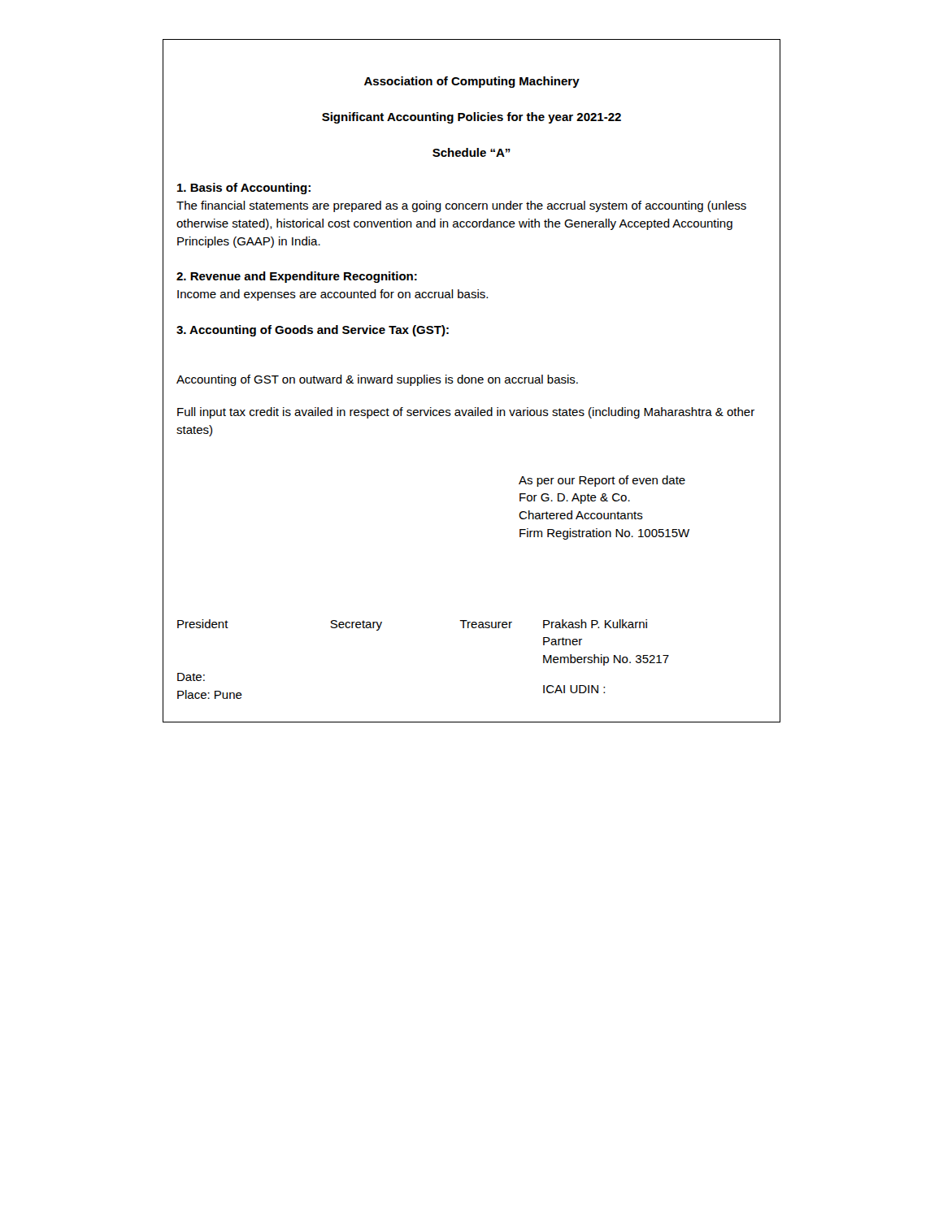Association of Computing Machinery
Significant Accounting Policies for the year 2021-22
Schedule “A”
1. Basis of Accounting:
The financial statements are prepared as a going concern under the accrual system of accounting (unless otherwise stated), historical cost convention and in accordance with the Generally Accepted Accounting Principles (GAAP) in India.
2. Revenue and Expenditure Recognition:
Income and expenses are accounted for on accrual basis.
3. Accounting of Goods and Service Tax (GST):
Accounting of GST on outward & inward supplies is done on accrual basis.
Full input tax credit is availed in respect of services availed in various states (including Maharashtra & other states)
As per our Report of even date
For G. D. Apte & Co.
Chartered Accountants
Firm Registration No. 100515W
President
Secretary
Treasurer
Prakash P. Kulkarni
Partner
Membership No. 35217
Date:
Place: Pune
ICAI UDIN :